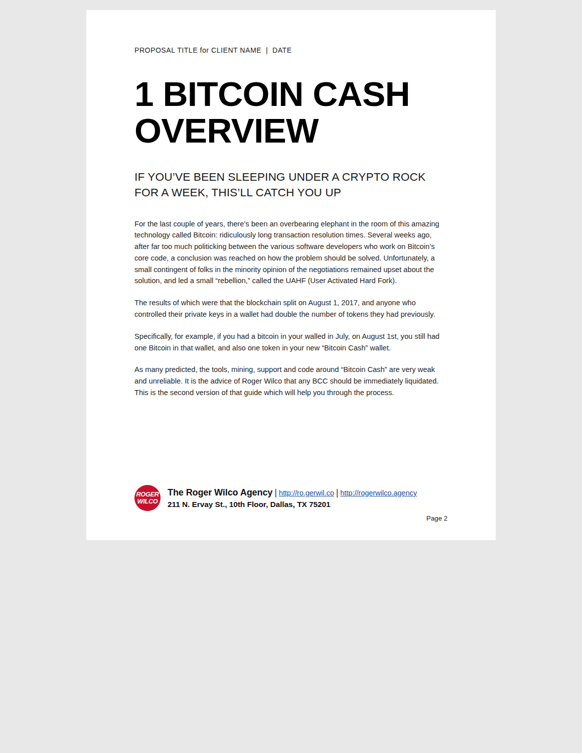PROPOSAL TITLE for CLIENT NAME | DATE
1 BITCOIN CASH OVERVIEW
IF YOU’VE BEEN SLEEPING UNDER A CRYPTO ROCK FOR A WEEK, THIS’LL CATCH YOU UP
For the last couple of years, there’s been an overbearing elephant in the room of this amazing technology called Bitcoin: ridiculously long transaction resolution times. Several weeks ago, after far too much politicking between the various software developers who work on Bitcoin’s core code, a conclusion was reached on how the problem should be solved. Unfortunately, a small contingent of folks in the minority opinion of the negotiations remained upset about the solution, and led a small “rebellion,” called the UAHF (User Activated Hard Fork).
The results of which were that the blockchain split on August 1, 2017, and anyone who controlled their private keys in a wallet had double the number of tokens they had previously.
Specifically, for example, if you had a bitcoin in your walled in July, on August 1st, you still had one Bitcoin in that wallet, and also one token in your new “Bitcoin Cash” wallet.
As many predicted, the tools, mining, support and code around “Bitcoin Cash” are very weak and unreliable. It is the advice of Roger Wilco that any BCC should be immediately liquidated. This is the second version of that guide which will help you through the process.
ROGER WILCO
The Roger Wilco Agency|http://ro.gerwil.co|http://rogerwilco.agency
211 N. Ervay St., 10th Floor, Dallas, TX 75201
Page 2